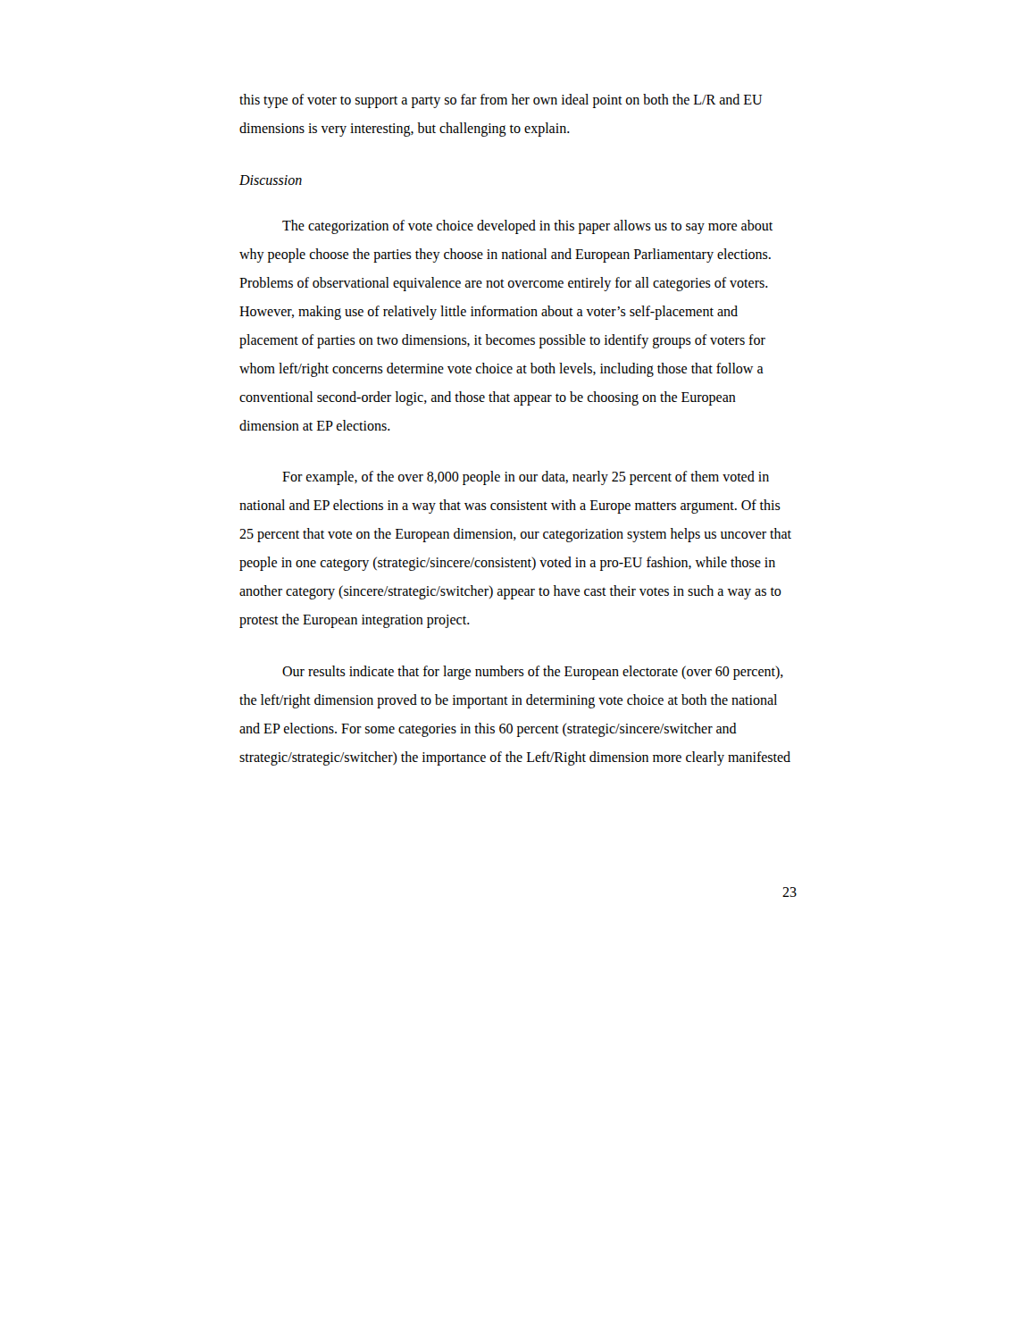this type of voter to support a party so far from her own ideal point on both the L/R and EU dimensions is very interesting, but challenging to explain.
Discussion
The categorization of vote choice developed in this paper allows us to say more about why people choose the parties they choose in national and European Parliamentary elections. Problems of observational equivalence are not overcome entirely for all categories of voters. However, making use of relatively little information about a voter’s self-placement and placement of parties on two dimensions, it becomes possible to identify groups of voters for whom left/right concerns determine vote choice at both levels, including those that follow a conventional second-order logic, and those that appear to be choosing on the European dimension at EP elections.
For example, of the over 8,000 people in our data, nearly 25 percent of them voted in national and EP elections in a way that was consistent with a Europe matters argument. Of this 25 percent that vote on the European dimension, our categorization system helps us uncover that people in one category (strategic/sincere/consistent) voted in a pro-EU fashion, while those in another category (sincere/strategic/switcher) appear to have cast their votes in such a way as to protest the European integration project.
Our results indicate that for large numbers of the European electorate (over 60 percent), the left/right dimension proved to be important in determining vote choice at both the national and EP elections. For some categories in this 60 percent (strategic/sincere/switcher and strategic/strategic/switcher) the importance of the Left/Right dimension more clearly manifested
23